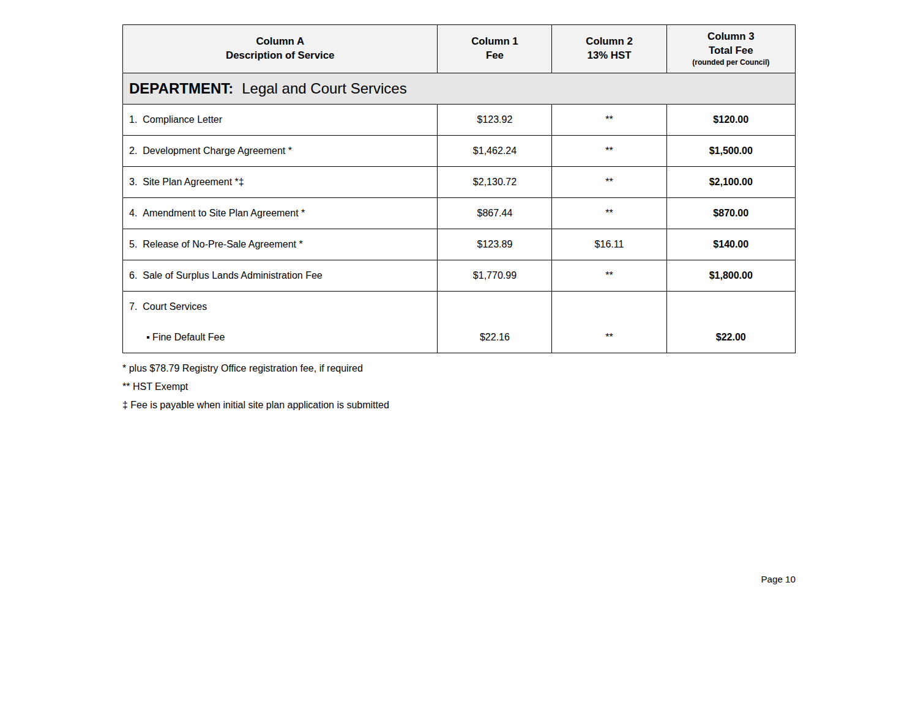| DEPARTMENT: Legal and Court Services |
| Column A Description of Service | Column 1 Fee | Column 2 13% HST | Column 3 Total Fee (rounded per Council) |
| 1. Compliance Letter | $123.92 | ** | $120.00 |
| 2. Development Charge Agreement * | $1,462.24 | ** | $1,500.00 |
| 3. Site Plan Agreement *‡ | $2,130.72 | ** | $2,100.00 |
| 4. Amendment to Site Plan Agreement * | $867.44 | ** | $870.00 |
| 5. Release of No-Pre-Sale Agreement * | $123.89 | $16.11 | $140.00 |
| 6. Sale of Surplus Lands Administration Fee | $1,770.99 | ** | $1,800.00 |
| 7. Court Services | | | |
| ▪ Fine Default Fee | $22.16 | ** | $22.00 |
* plus $78.79 Registry Office registration fee, if required
** HST Exempt
‡ Fee is payable when initial site plan application is submitted
Page 10